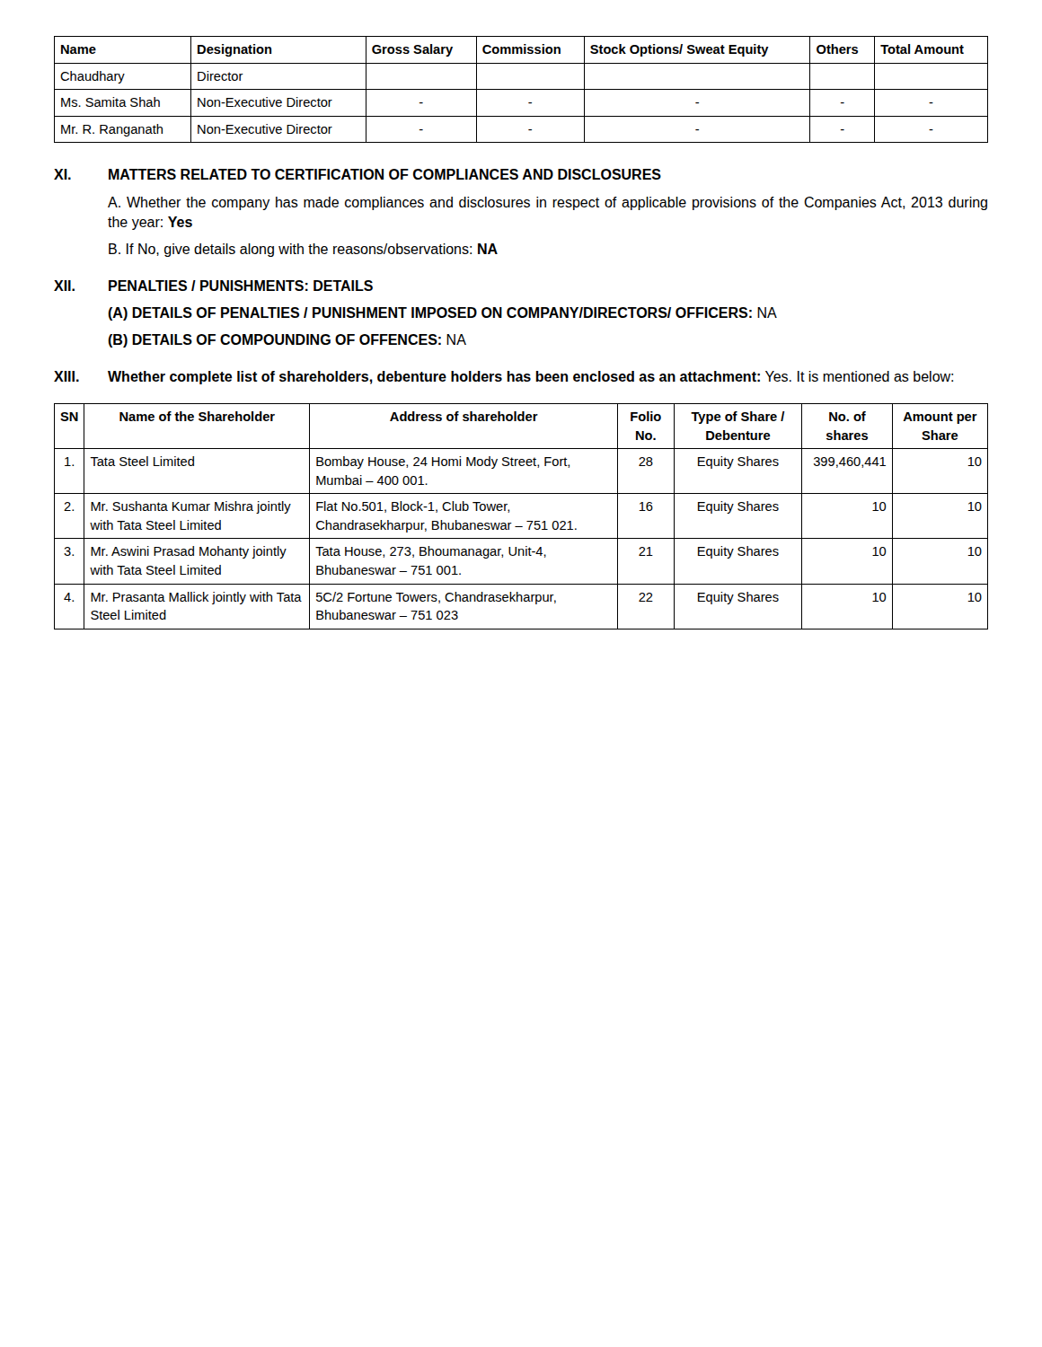| Name | Designation | Gross Salary | Commission | Stock Options/ Sweat Equity | Others | Total Amount |
| --- | --- | --- | --- | --- | --- | --- |
| Chaudhary | Director | | | | | |
| Ms. Samita Shah | Non-Executive Director | - | - | - | - | - |
| Mr. R. Ranganath | Non-Executive Director | - | - | - | - | - |
XI. MATTERS RELATED TO CERTIFICATION OF COMPLIANCES AND DISCLOSURES
A. Whether the company has made compliances and disclosures in respect of applicable provisions of the Companies Act, 2013 during the year: Yes
B. If No, give details along with the reasons/observations: NA
XII. PENALTIES / PUNISHMENTS: DETAILS
(A) DETAILS OF PENALTIES / PUNISHMENT IMPOSED ON COMPANY/DIRECTORS/ OFFICERS: NA
(B) DETAILS OF COMPOUNDING OF OFFENCES: NA
XIII. Whether complete list of shareholders, debenture holders has been enclosed as an attachment: Yes. It is mentioned as below:
| SN | Name of the Shareholder | Address of shareholder | Folio No. | Type of Share / Debenture | No. of shares | Amount per Share |
| --- | --- | --- | --- | --- | --- | --- |
| 1. | Tata Steel Limited | Bombay House, 24 Homi Mody Street, Fort, Mumbai – 400 001. | 28 | Equity Shares | 399,460,441 | 10 |
| 2. | Mr. Sushanta Kumar Mishra jointly with Tata Steel Limited | Flat No.501, Block-1, Club Tower, Chandrasekharpur, Bhubaneswar – 751 021. | 16 | Equity Shares | 10 | 10 |
| 3. | Mr. Aswini Prasad Mohanty jointly with Tata Steel Limited | Tata House, 273, Bhoumanagar, Unit-4, Bhubaneswar – 751 001. | 21 | Equity Shares | 10 | 10 |
| 4. | Mr. Prasanta Mallick jointly with Tata Steel Limited | 5C/2 Fortune Towers, Chandrasekharpur, Bhubaneswar – 751 023 | 22 | Equity Shares | 10 | 10 |